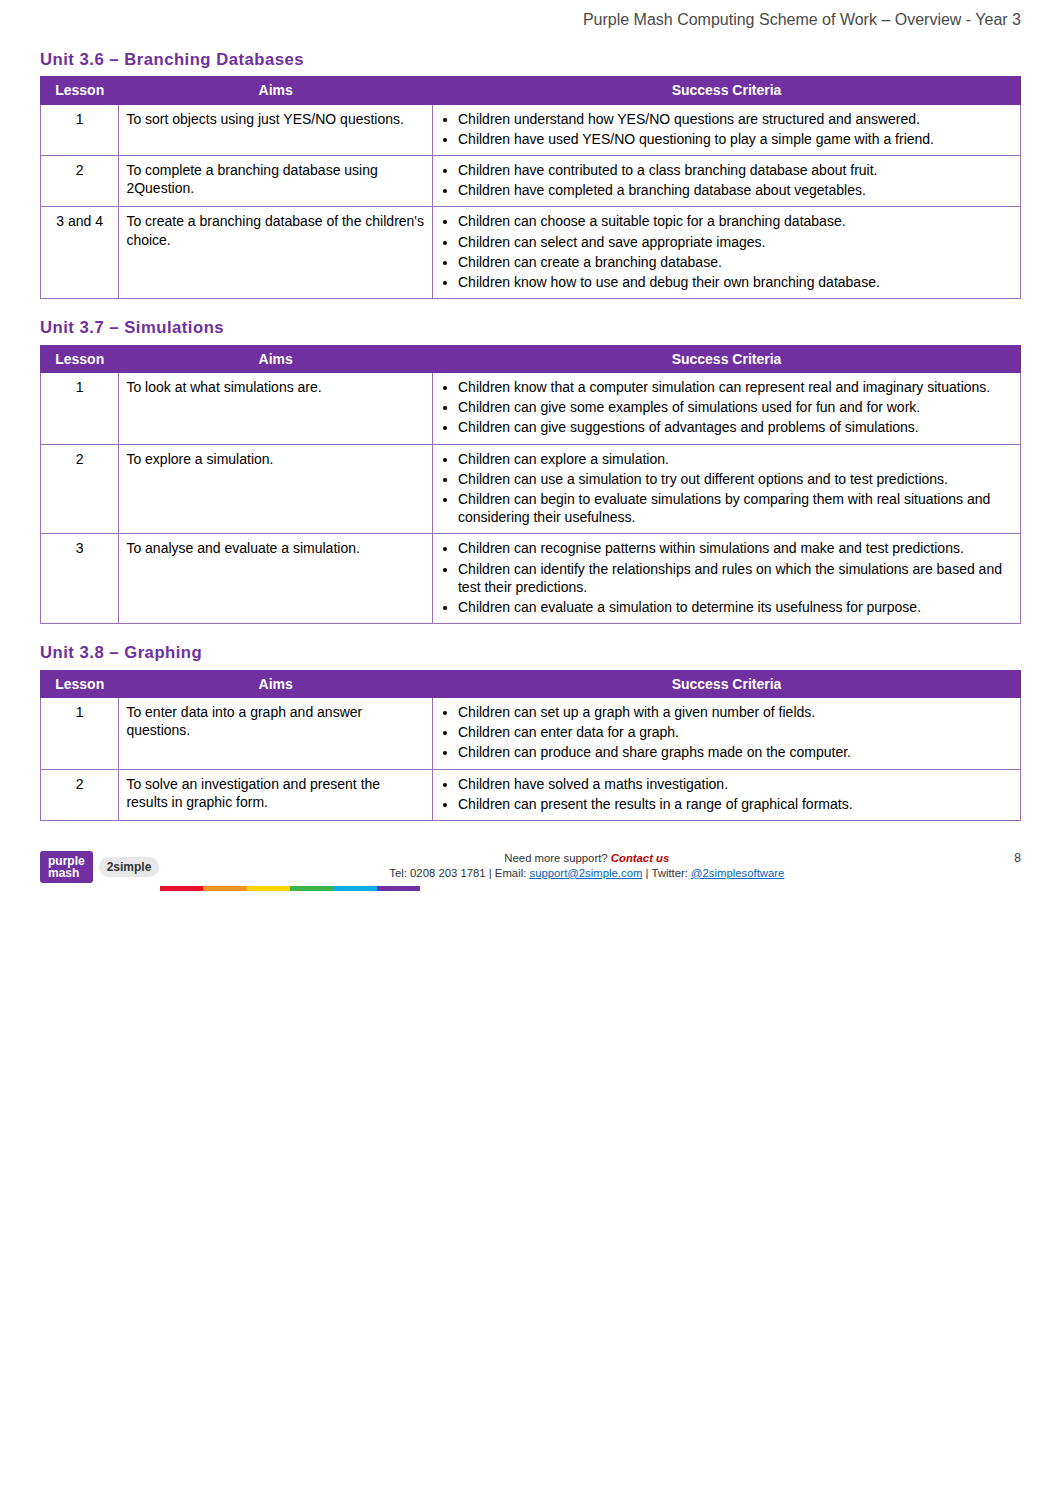Purple Mash Computing Scheme of Work – Overview - Year 3
Unit 3.6 – Branching Databases
| Lesson | Aims | Success Criteria |
| --- | --- | --- |
| 1 | To sort objects using just YES/NO questions. | Children understand how YES/NO questions are structured and answered. Children have used YES/NO questioning to play a simple game with a friend. |
| 2 | To complete a branching database using 2Question. | Children have contributed to a class branching database about fruit. Children have completed a branching database about vegetables. |
| 3 and 4 | To create a branching database of the children's choice. | Children can choose a suitable topic for a branching database. Children can select and save appropriate images. Children can create a branching database. Children know how to use and debug their own branching database. |
Unit 3.7 – Simulations
| Lesson | Aims | Success Criteria |
| --- | --- | --- |
| 1 | To look at what simulations are. | Children know that a computer simulation can represent real and imaginary situations. Children can give some examples of simulations used for fun and for work. Children can give suggestions of advantages and problems of simulations. |
| 2 | To explore a simulation. | Children can explore a simulation. Children can use a simulation to try out different options and to test predictions. Children can begin to evaluate simulations by comparing them with real situations and considering their usefulness. |
| 3 | To analyse and evaluate a simulation. | Children can recognise patterns within simulations and make and test predictions. Children can identify the relationships and rules on which the simulations are based and test their predictions. Children can evaluate a simulation to determine its usefulness for purpose. |
Unit 3.8 – Graphing
| Lesson | Aims | Success Criteria |
| --- | --- | --- |
| 1 | To enter data into a graph and answer questions. | Children can set up a graph with a given number of fields. Children can enter data for a graph. Children can produce and share graphs made on the computer. |
| 2 | To solve an investigation and present the results in graphic form. | Children have solved a maths investigation. Children can present the results in a range of graphical formats. |
purple
mash 2simple
8
Need more support? Contact us
Tel: 0208 203 1781 | Email: support@2simple.com | Twitter: @2simplesoftware